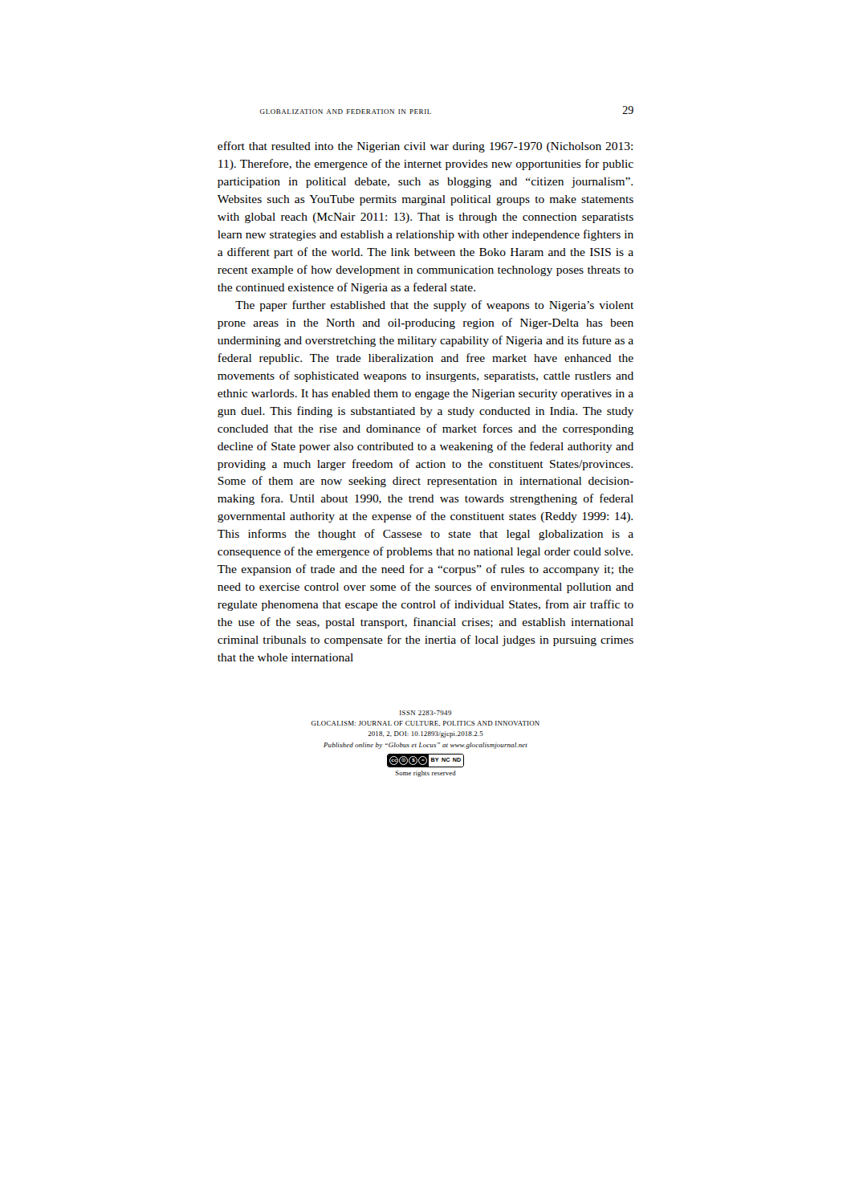Globalization and Federation in Peril 29
effort that resulted into the Nigerian civil war during 1967-1970 (Nicholson 2013: 11). Therefore, the emergence of the internet provides new opportunities for public participation in political debate, such as blogging and “citizen journalism”. Websites such as YouTube permits marginal political groups to make statements with global reach (McNair 2011: 13). That is through the connection separatists learn new strategies and establish a relationship with other independence fighters in a different part of the world. The link between the Boko Haram and the ISIS is a recent example of how development in communication technology poses threats to the continued existence of Nigeria as a federal state.
The paper further established that the supply of weapons to Nigeria’s violent prone areas in the North and oil-producing region of Niger-Delta has been undermining and overstretching the military capability of Nigeria and its future as a federal republic. The trade liberalization and free market have enhanced the movements of sophisticated weapons to insurgents, separatists, cattle rustlers and ethnic warlords. It has enabled them to engage the Nigerian security operatives in a gun duel. This finding is substantiated by a study conducted in India. The study concluded that the rise and dominance of market forces and the corresponding decline of State power also contributed to a weakening of the federal authority and providing a much larger freedom of action to the constituent States/provinces. Some of them are now seeking direct representation in international decision-making fora. Until about 1990, the trend was towards strengthening of federal governmental authority at the expense of the constituent states (Reddy 1999: 14). This informs the thought of Cassese to state that legal globalization is a consequence of the emergence of problems that no national legal order could solve. The expansion of trade and the need for a “corpus” of rules to accompany it; the need to exercise control over some of the sources of environmental pollution and regulate phenomena that escape the control of individual States, from air traffic to the use of the seas, postal transport, financial crises; and establish international criminal tribunals to compensate for the inertia of local judges in pursuing crimes that the whole international
ISSN 2283-7949
GLOCALISM: JOURNAL OF CULTURE, POLITICS AND INNOVATION
2018, 2, DOI: 10.12893/gjcpi.2018.2.5
Published online by “Globus et Locus” at www.glocalismjournal.net
cc ☉ $ =
BY NC ND
Some rights reserved